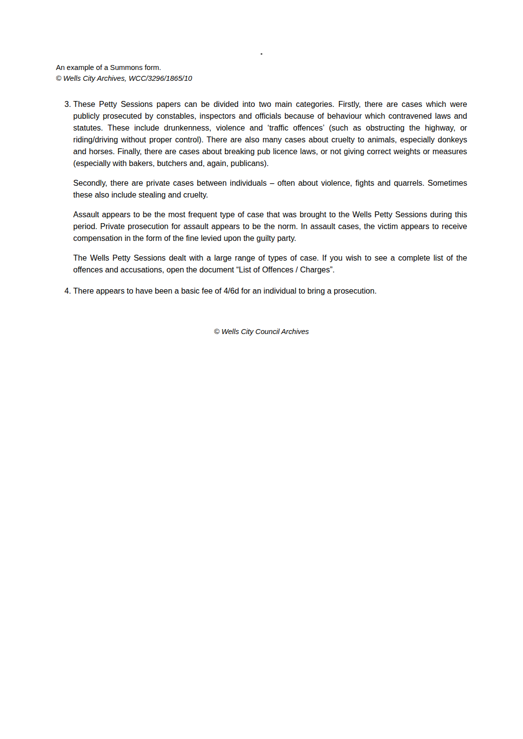An example of a Summons form.
© Wells City Archives, WCC/3296/1865/10
These Petty Sessions papers can be divided into two main categories. Firstly, there are cases which were publicly prosecuted by constables, inspectors and officials because of behaviour which contravened laws and statutes. These include drunkenness, violence and ‘traffic offences’ (such as obstructing the highway, or riding/driving without proper control). There are also many cases about cruelty to animals, especially donkeys and horses. Finally, there are cases about breaking pub licence laws, or not giving correct weights or measures (especially with bakers, butchers and, again, publicans).
Secondly, there are private cases between individuals – often about violence, fights and quarrels. Sometimes these also include stealing and cruelty.
Assault appears to be the most frequent type of case that was brought to the Wells Petty Sessions during this period. Private prosecution for assault appears to be the norm. In assault cases, the victim appears to receive compensation in the form of the fine levied upon the guilty party.
The Wells Petty Sessions dealt with a large range of types of case. If you wish to see a complete list of the offences and accusations, open the document “List of Offences / Charges”.
There appears to have been a basic fee of 4/6d for an individual to bring a prosecution.
© Wells City Council Archives